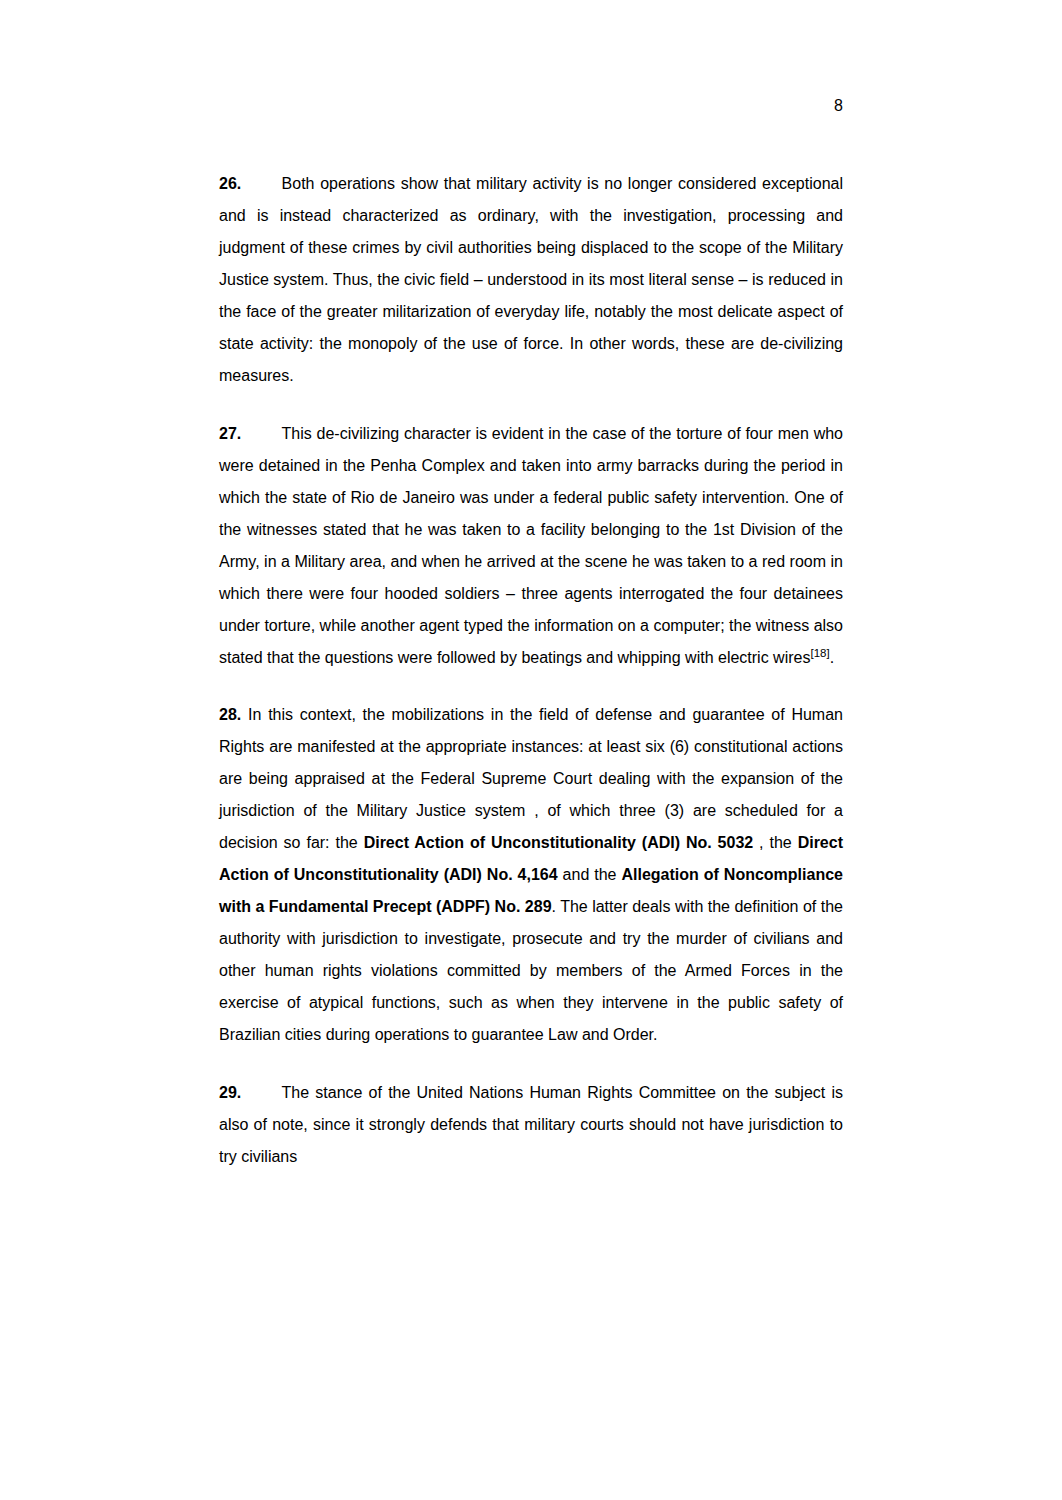8
26. Both operations show that military activity is no longer considered exceptional and is instead characterized as ordinary, with the investigation, processing and judgment of these crimes by civil authorities being displaced to the scope of the Military Justice system. Thus, the civic field – understood in its most literal sense – is reduced in the face of the greater militarization of everyday life, notably the most delicate aspect of state activity: the monopoly of the use of force. In other words, these are de-civilizing measures.
27. This de-civilizing character is evident in the case of the torture of four men who were detained in the Penha Complex and taken into army barracks during the period in which the state of Rio de Janeiro was under a federal public safety intervention. One of the witnesses stated that he was taken to a facility belonging to the 1st Division of the Army, in a Military area, and when he arrived at the scene he was taken to a red room in which there were four hooded soldiers – three agents interrogated the four detainees under torture, while another agent typed the information on a computer; the witness also stated that the questions were followed by beatings and whipping with electric wires[18].
28. In this context, the mobilizations in the field of defense and guarantee of Human Rights are manifested at the appropriate instances: at least six (6) constitutional actions are being appraised at the Federal Supreme Court dealing with the expansion of the jurisdiction of the Military Justice system , of which three (3) are scheduled for a decision so far: the Direct Action of Unconstitutionality (ADI) No. 5032 , the Direct Action of Unconstitutionality (ADI) No. 4,164 and the Allegation of Noncompliance with a Fundamental Precept (ADPF) No. 289. The latter deals with the definition of the authority with jurisdiction to investigate, prosecute and try the murder of civilians and other human rights violations committed by members of the Armed Forces in the exercise of atypical functions, such as when they intervene in the public safety of Brazilian cities during operations to guarantee Law and Order.
29. The stance of the United Nations Human Rights Committee on the subject is also of note, since it strongly defends that military courts should not have jurisdiction to try civilians